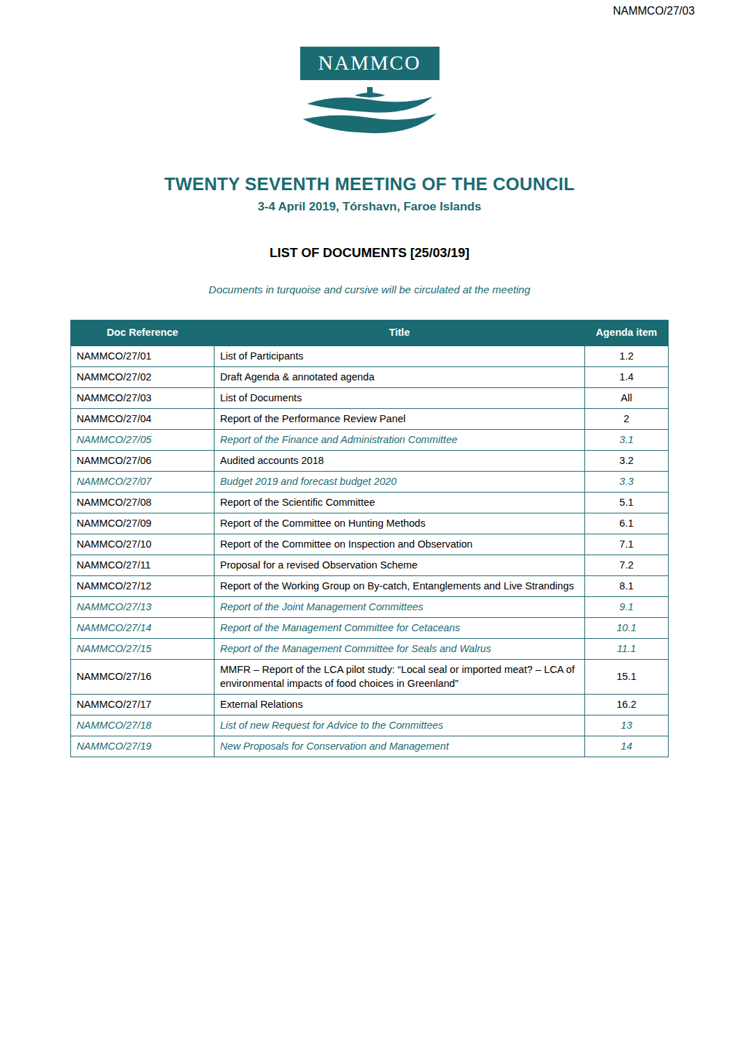NAMMCO/27/03
NAMMCO
TWENTY SEVENTH MEETING OF THE COUNCIL
3-4 April 2019, Tórshavn, Faroe Islands
LIST OF DOCUMENTS [25/03/19]
Documents in turquoise and cursive will be circulated at the meeting
| Doc Reference | Title | Agenda item |
| --- | --- | --- |
| NAMMCO/27/01 | List of Participants | 1.2 |
| NAMMCO/27/02 | Draft Agenda & annotated agenda | 1.4 |
| NAMMCO/27/03 | List of Documents | All |
| NAMMCO/27/04 | Report of the Performance Review Panel | 2 |
| NAMMCO/27/05 | Report of the Finance and Administration Committee | 3.1 |
| NAMMCO/27/06 | Audited accounts 2018 | 3.2 |
| NAMMCO/27/07 | Budget 2019 and forecast budget 2020 | 3.3 |
| NAMMCO/27/08 | Report of the Scientific Committee | 5.1 |
| NAMMCO/27/09 | Report of the Committee on Hunting Methods | 6.1 |
| NAMMCO/27/10 | Report of the Committee on Inspection and Observation | 7.1 |
| NAMMCO/27/11 | Proposal for a revised Observation Scheme | 7.2 |
| NAMMCO/27/12 | Report of the Working Group on By-catch, Entanglements and Live Strandings | 8.1 |
| NAMMCO/27/13 | Report of the Joint Management Committees | 9.1 |
| NAMMCO/27/14 | Report of the Management Committee for Cetaceans | 10.1 |
| NAMMCO/27/15 | Report of the Management Committee for Seals and Walrus | 11.1 |
| NAMMCO/27/16 | MMFR – Report of the LCA pilot study: “Local seal or imported meat? – LCA of environmental impacts of food choices in Greenland” | 15.1 |
| NAMMCO/27/17 | External Relations | 16.2 |
| NAMMCO/27/18 | List of new Request for Advice to the Committees | 13 |
| NAMMCO/27/19 | New Proposals for Conservation and Management | 14 |